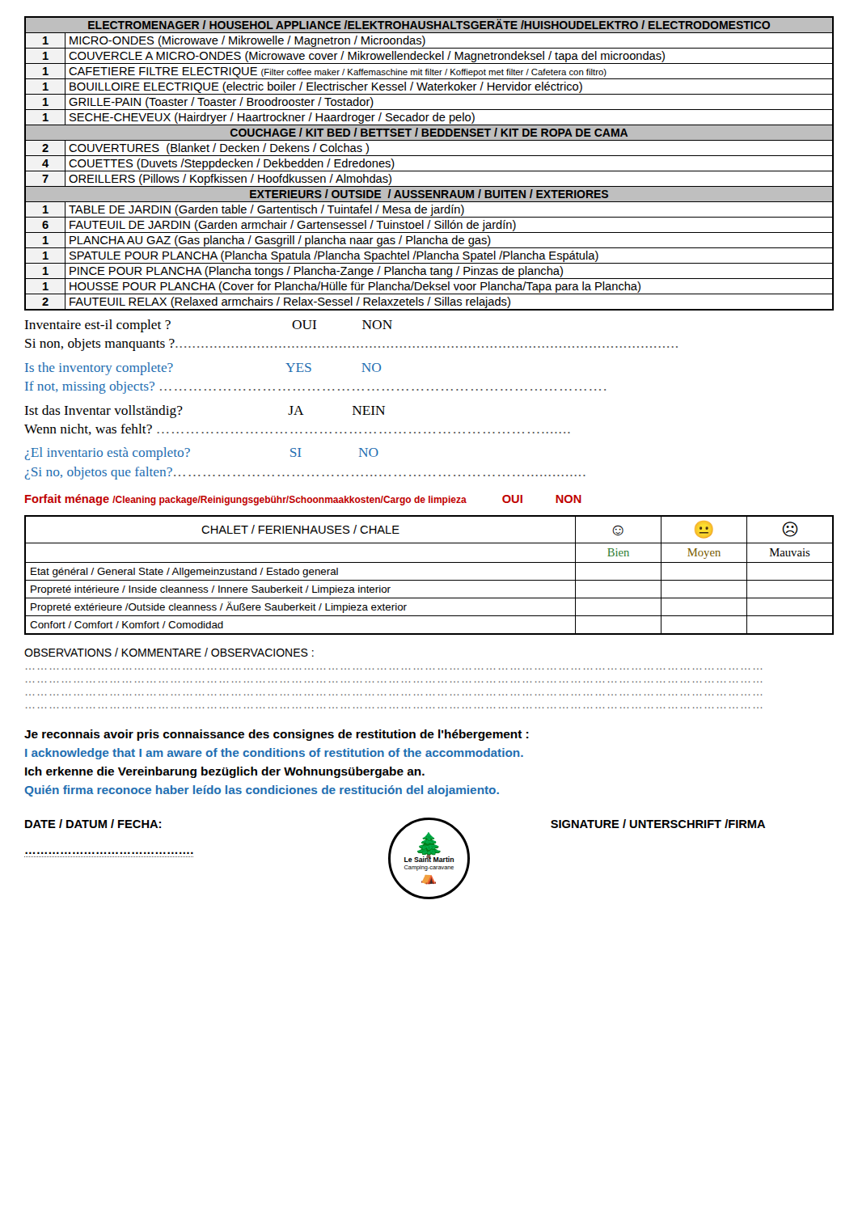| ELECTROMENAGER / HOUSEHOL APPLIANCE /ELEKTROHAUSHALTSGERÄTE /HUISHOUDELEKTRO / ELECTRODOMESTICO |
| --- |
| 1 | MICRO-ONDES (Microwave / Mikrowelle / Magnetron / Microondas) |
| 1 | COUVERCLE A MICRO-ONDES (Microwave cover / Mikrowellendeckel / Magnetrondeksel / tapa del microondas) |
| 1 | CAFETIERE FILTRE ELECTRIQUE (Filter coffee maker / Kaffemaschine mit filter / Koffiepot met filter / Cafetera con filtro) |
| 1 | BOUILLOIRE ELECTRIQUE (electric boiler / Electrischer Kessel / Waterkoker / Hervidor eléctrico) |
| 1 | GRILLE-PAIN (Toaster / Toaster / Broodrooster / Tostador) |
| 1 | SECHE-CHEVEUX (Hairdryer / Haartrockner / Haardroger / Secador de pelo) |
| COUCHAGE / KIT BED / BETTSET / BEDDENSET / KIT DE ROPA DE CAMA |
| 2 | COUVERTURES (Blanket / Decken / Dekens / Colchas ) |
| 4 | COUETTES (Duvets /Steppdecken / Dekbedden / Edredones) |
| 7 | OREILLERS (Pillows / Kopfkissen / Hoofdkussen / Almohdas) |
| EXTERIEURS / OUTSIDE / AUSSENRAUM / BUITEN / EXTERIORES |
| 1 | TABLE DE JARDIN (Garden table / Gartentisch / Tuintafel / Mesa de jardín) |
| 6 | FAUTEUIL DE JARDIN (Garden armchair / Gartensessel / Tuinstoel / Sillón de jardín) |
| 1 | PLANCHA AU GAZ (Gas plancha / Gasgrill / plancha naar gas / Plancha de gas) |
| 1 | SPATULE POUR PLANCHA (Plancha Spatula /Plancha Spachtel /Plancha Spatel /Plancha Espátula) |
| 1 | PINCE POUR PLANCHA (Plancha tongs / Plancha-Zange / Plancha tang / Pinzas de plancha) |
| 1 | HOUSSE POUR PLANCHA (Cover for Plancha/Hülle für Plancha/Deksel voor Plancha/Tapa para la Plancha) |
| 2 | FAUTEUIL RELAX (Relaxed armchairs / Relax-Sessel / Relaxzetels / Sillas relajads) |
Inventaire est-il complet ? OUI NON
Si non, objets manquants ?.....................................................................................................................
Is the inventory complete? YES NO
If not, missing objects? ……………………………………………………………………………….
Ist das Inventar vollständig? JA NEIN
Wenn nicht, was fehlt? …………………………………………………………………….......
¿El inventario està completo? SI NO
¿Si no, objetos que falten?…………………………………...…………………………..............
Forfait ménage /Cleaning package/Reinigungsgebühr/Schoonmaakkosten/Cargo de limpieza OUI NON
| CHALET / FERIENHAUSES / CHALE | ☺ | 😐 | ☹ |
| --- | --- | --- | --- |
| | Bien | Moyen | Mauvais |
| Etat général / General State / Allgemeinzustand / Estado general | | | |
| Propreté intérieure / Inside cleanness / Innere Sauberkeit / Limpieza interior | | | |
| Propreté extérieure /Outside cleanness / Äußere Sauberkeit / Limpieza exterior | | | |
| Confort / Comfort / Komfort / Comodidad | | | |
OBSERVATIONS / KOMMENTARE / OBSERVACIONES :
…………………………………………………………………………………………………………………………………………………………………
…………………………………………………………………………………………………………………………………………………………………
…………………………………………………………………………………………………………………………………………………………………
…………………………………………………………………………………………………………………………………………………………………
Je reconnais avoir pris connaissance des consignes de restitution de l'hébergement :
I acknowledge that I am aware of the conditions of restitution of the accommodation.
Ich erkenne die Vereinbarung bezüglich der Wohnungsübergabe an.
Quién firma reconoce haber leído las condiciones de restitución del alojamiento.
DATE / DATUM / FECHA:
…………………………………….
🌲
Le Saint Martin
Camping-caravane
⛺
SIGNATURE / UNTERSCHRIFT /FIRMA